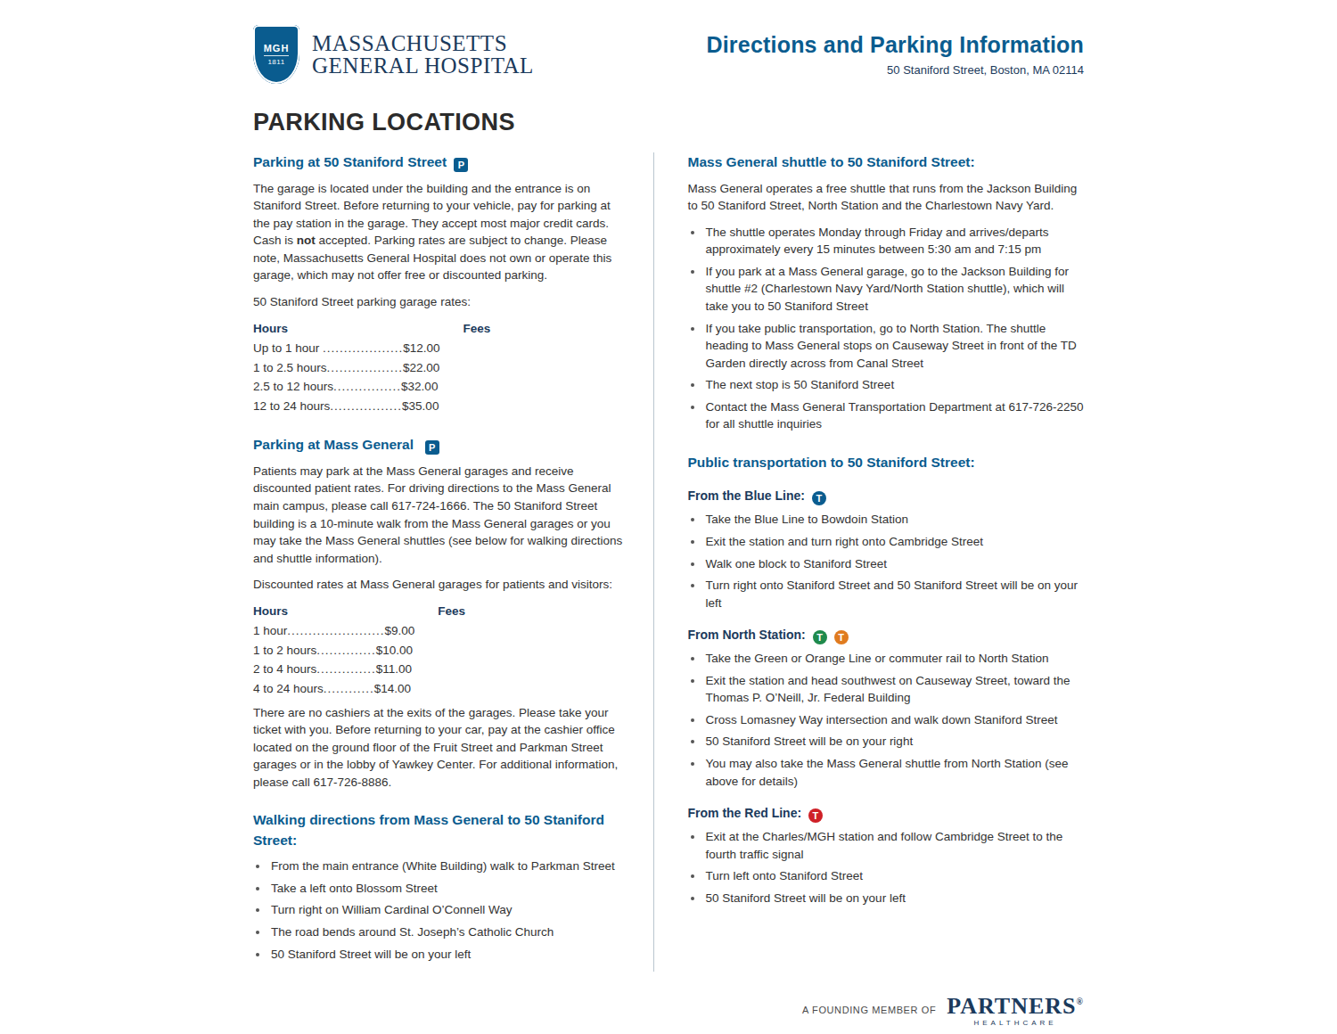MGH
1811
MASSACHUSETTS GENERAL HOSPITAL
Directions and Parking Information
50 Staniford Street, Boston, MA 02114
PARKING LOCATIONS
Parking at 50 Staniford Street P
The garage is located under the building and the entrance is on Staniford Street. Before returning to your vehicle, pay for parking at the pay station in the garage. They accept most major credit cards. Cash is not accepted. Parking rates are subject to change. Please note, Massachusetts General Hospital does not own or operate this garage, which may not offer free or discounted parking.
50 Staniford Street parking garage rates:
| Hours | Fees |
| --- | --- |
| Up to 1 hour ................... $12.00 |
| 1 to 2.5 hours .................. $22.00 |
| 2.5 to 12 hours ................ $32.00 |
| 12 to 24 hours ................. $35.00 |
Parking at Mass General P
Patients may park at the Mass General garages and receive discounted patient rates. For driving directions to the Mass General main campus, please call 617-724-1666. The 50 Staniford Street building is a 10-minute walk from the Mass General garages or you may take the Mass General shuttles (see below for walking directions and shuttle information).
Discounted rates at Mass General garages for patients and visitors:
| Hours | Fees |
| --- | --- |
| 1 hour ....................... $9.00 |
| 1 to 2 hours .............. $10.00 |
| 2 to 4 hours .............. $11.00 |
| 4 to 24 hours ............ $14.00 |
There are no cashiers at the exits of the garages. Please take your ticket with you. Before returning to your car, pay at the cashier office located on the ground floor of the Fruit Street and Parkman Street garages or in the lobby of Yawkey Center. For additional information, please call 617-726-8886.
Walking directions from Mass General to 50 Staniford Street:
From the main entrance (White Building) walk to Parkman Street
Take a left onto Blossom Street
Turn right on William Cardinal O’Connell Way
The road bends around St. Joseph’s Catholic Church
50 Staniford Street will be on your left
Mass General shuttle to 50 Staniford Street:
Mass General operates a free shuttle that runs from the Jackson Building to 50 Staniford Street, North Station and the Charlestown Navy Yard.
The shuttle operates Monday through Friday and arrives/departs approximately every 15 minutes between 5:30 am and 7:15 pm
If you park at a Mass General garage, go to the Jackson Building for shuttle #2 (Charlestown Navy Yard/North Station shuttle), which will take you to 50 Staniford Street
If you take public transportation, go to North Station. The shuttle heading to Mass General stops on Causeway Street in front of the TD Garden directly across from Canal Street
The next stop is 50 Staniford Street
Contact the Mass General Transportation Department at 617-726-2250 for all shuttle inquiries
Public transportation to 50 Staniford Street:
From the Blue Line: T
Take the Blue Line to Bowdoin Station
Exit the station and turn right onto Cambridge Street
Walk one block to Staniford Street
Turn right onto Staniford Street and 50 Staniford Street will be on your left
From North Station: T T
Take the Green or Orange Line or commuter rail to North Station
Exit the station and head southwest on Causeway Street, toward the Thomas P. O’Neill, Jr. Federal Building
Cross Lomasney Way intersection and walk down Staniford Street
50 Staniford Street will be on your right
You may also take the Mass General shuttle from North Station (see above for details)
From the Red Line: T
Exit at the Charles/MGH station and follow Cambridge Street to the fourth traffic signal
Turn left onto Staniford Street
50 Staniford Street will be on your left
A Founding Member of
PARTNERS®
HEALTHCARE